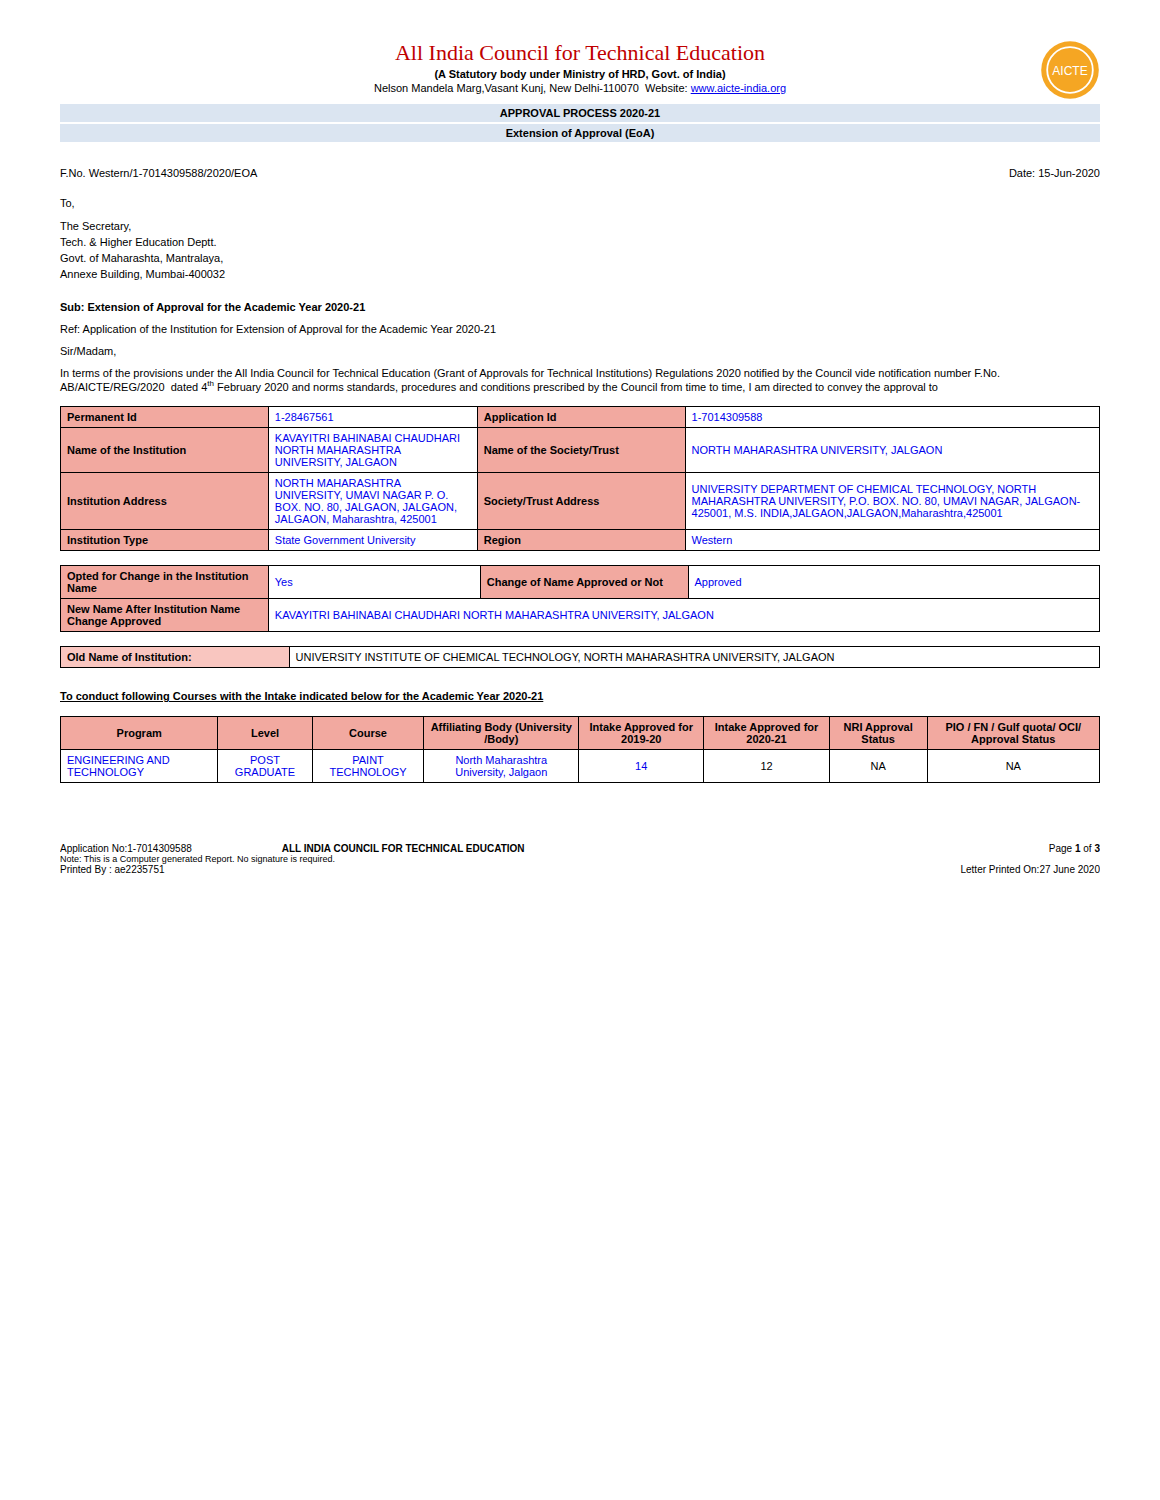All India Council for Technical Education
(A Statutory body under Ministry of HRD, Govt. of India)
Nelson Mandela Marg,Vasant Kunj, New Delhi-110070 Website: www.aicte-india.org
APPROVAL PROCESS 2020-21
Extension of Approval (EoA)
F.No. Western/1-7014309588/2020/EOA
Date: 15-Jun-2020
To,
The Secretary,
Tech. & Higher Education Deptt.
Govt. of Maharashta, Mantralaya,
Annexe Building, Mumbai-400032
Sub: Extension of Approval for the Academic Year 2020-21
Ref: Application of the Institution for Extension of Approval for the Academic Year 2020-21
Sir/Madam,
In terms of the provisions under the All India Council for Technical Education (Grant of Approvals for Technical Institutions) Regulations 2020 notified by the Council vide notification number F.No. AB/AICTE/REG/2020 dated 4th February 2020 and norms standards, procedures and conditions prescribed by the Council from time to time, I am directed to convey the approval to
| Permanent Id | 1-28467561 | Application Id | 1-7014309588 |
| Name of the Institution | KAVAYITRI BAHINABAI CHAUDHARI NORTH MAHARASHTRA UNIVERSITY, JALGAON | Name of the Society/Trust | NORTH MAHARASHTRA UNIVERSITY, JALGAON |
| Institution Address | NORTH MAHARASHTRA UNIVERSITY, UMAVI NAGAR P. O. BOX. NO. 80, JALGAON, JALGAON, JALGAON, Maharashtra, 425001 | Society/Trust Address | UNIVERSITY DEPARTMENT OF CHEMICAL TECHNOLOGY, NORTH MAHARASHTRA UNIVERSITY, P.O. BOX. NO. 80, UMAVI NAGAR, JALGAON-425001, M.S. INDIA,JALGAON,JALGAON,Maharashtra,425001 |
| Institution Type | State Government University | Region | Western |
| Opted for Change in the Institution Name | Yes | Change of Name Approved or Not | Approved |
| New Name After Institution Name Change Approved | KAVAYITRI BAHINABAI CHAUDHARI NORTH MAHARASHTRA UNIVERSITY, JALGAON |
| Old Name of Institution: | UNIVERSITY INSTITUTE OF CHEMICAL TECHNOLOGY, NORTH MAHARASHTRA UNIVERSITY, JALGAON |
To conduct following Courses with the Intake indicated below for the Academic Year 2020-21
| Program | Level | Course | Affiliating Body (University /Body) | Intake Approved for 2019-20 | Intake Approved for 2020-21 | NRI Approval Status | PIO / FN / Gulf quota/ OCI/ Approval Status |
| --- | --- | --- | --- | --- | --- | --- | --- |
| ENGINEERING AND TECHNOLOGY | POST GRADUATE | PAINT TECHNOLOGY | North Maharashtra University, Jalgaon | 14 | 12 | NA | NA |
Application No:1-7014309588
ALL INDIA COUNCIL FOR TECHNICAL EDUCATION
Page 1 of 3
Note: This is a Computer generated Report. No signature is required.
Printed By : ae2235751
Letter Printed On:27 June 2020